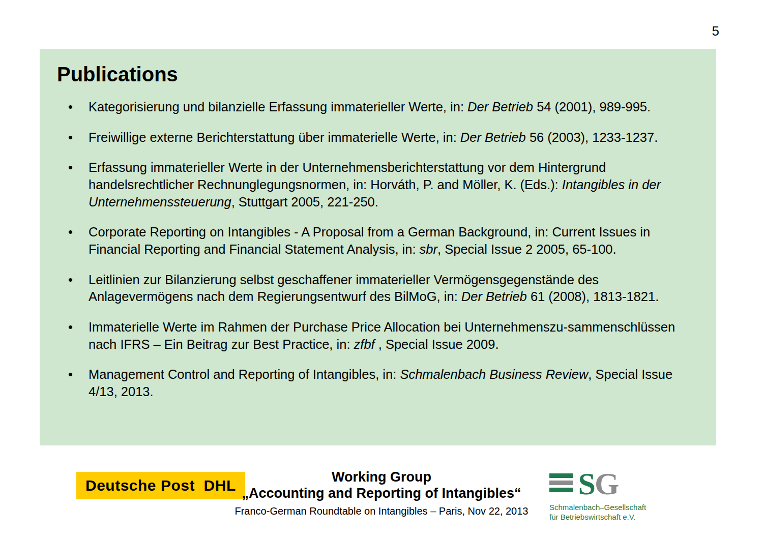5
Publications
Kategorisierung und bilanzielle Erfassung immaterieller Werte, in: Der Betrieb 54 (2001), 989-995.
Freiwillige externe Berichterstattung über immaterielle Werte, in: Der Betrieb 56 (2003), 1233-1237.
Erfassung immaterieller Werte in der Unternehmensberichterstattung vor dem Hintergrund handelsrechtlicher Rechnunglegungsnormen, in: Horváth, P. and Möller, K. (Eds.): Intangibles in der Unternehmenssteuerung, Stuttgart 2005, 221-250.
Corporate Reporting on Intangibles - A Proposal from a German Background, in: Current Issues in Financial Reporting and Financial Statement Analysis, in: sbr, Special Issue 2 2005, 65-100.
Leitlinien zur Bilanzierung selbst geschaffener immaterieller Vermögensgegenstände des Anlagevermögens nach dem Regierungsentwurf des BilMoG, in: Der Betrieb 61 (2008), 1813-1821.
Immaterielle Werte im Rahmen der Purchase Price Allocation bei Unternehmenszu-sammenschlüssen nach IFRS – Ein Beitrag zur Best Practice, in: zfbf , Special Issue 2009.
Management Control and Reporting of Intangibles, in: Schmalenbach Business Review, Special Issue 4/13, 2013.
Deutsche Post DHL
Working Group
„Accounting and Reporting of Intangibles“
Franco-German Roundtable on Intangibles – Paris, Nov 22, 2013
SG
Schmalenbach–Gesellschaft
für Betriebswirtschaft e.V.